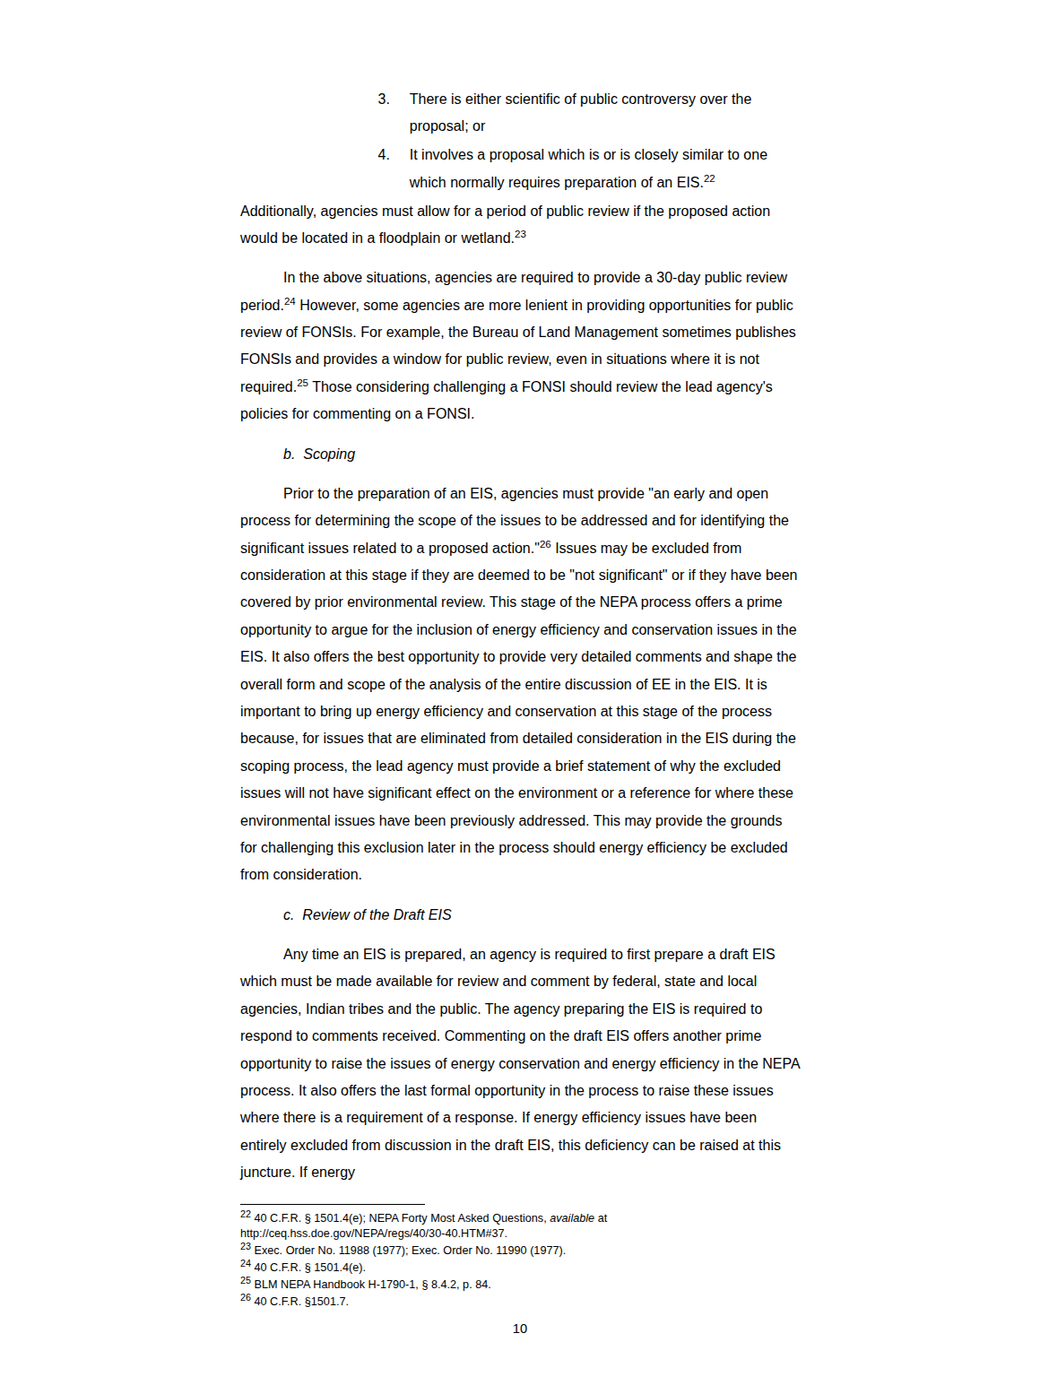3. There is either scientific of public controversy over the proposal; or
4. It involves a proposal which is or is closely similar to one which normally requires preparation of an EIS.22
Additionally, agencies must allow for a period of public review if the proposed action would be located in a floodplain or wetland.23
In the above situations, agencies are required to provide a 30-day public review period.24 However, some agencies are more lenient in providing opportunities for public review of FONSIs. For example, the Bureau of Land Management sometimes publishes FONSIs and provides a window for public review, even in situations where it is not required.25 Those considering challenging a FONSI should review the lead agency's policies for commenting on a FONSI.
b. Scoping
Prior to the preparation of an EIS, agencies must provide "an early and open process for determining the scope of the issues to be addressed and for identifying the significant issues related to a proposed action."26 Issues may be excluded from consideration at this stage if they are deemed to be "not significant" or if they have been covered by prior environmental review. This stage of the NEPA process offers a prime opportunity to argue for the inclusion of energy efficiency and conservation issues in the EIS. It also offers the best opportunity to provide very detailed comments and shape the overall form and scope of the analysis of the entire discussion of EE in the EIS. It is important to bring up energy efficiency and conservation at this stage of the process because, for issues that are eliminated from detailed consideration in the EIS during the scoping process, the lead agency must provide a brief statement of why the excluded issues will not have significant effect on the environment or a reference for where these environmental issues have been previously addressed. This may provide the grounds for challenging this exclusion later in the process should energy efficiency be excluded from consideration.
c. Review of the Draft EIS
Any time an EIS is prepared, an agency is required to first prepare a draft EIS which must be made available for review and comment by federal, state and local agencies, Indian tribes and the public. The agency preparing the EIS is required to respond to comments received. Commenting on the draft EIS offers another prime opportunity to raise the issues of energy conservation and energy efficiency in the NEPA process. It also offers the last formal opportunity in the process to raise these issues where there is a requirement of a response. If energy efficiency issues have been entirely excluded from discussion in the draft EIS, this deficiency can be raised at this juncture. If energy
22 40 C.F.R. § 1501.4(e); NEPA Forty Most Asked Questions, available at http://ceq.hss.doe.gov/NEPA/regs/40/30-40.HTM#37.
23 Exec. Order No. 11988 (1977); Exec. Order No. 11990 (1977).
24 40 C.F.R. § 1501.4(e).
25 BLM NEPA Handbook H-1790-1, § 8.4.2, p. 84.
26 40 C.F.R. §1501.7.
10